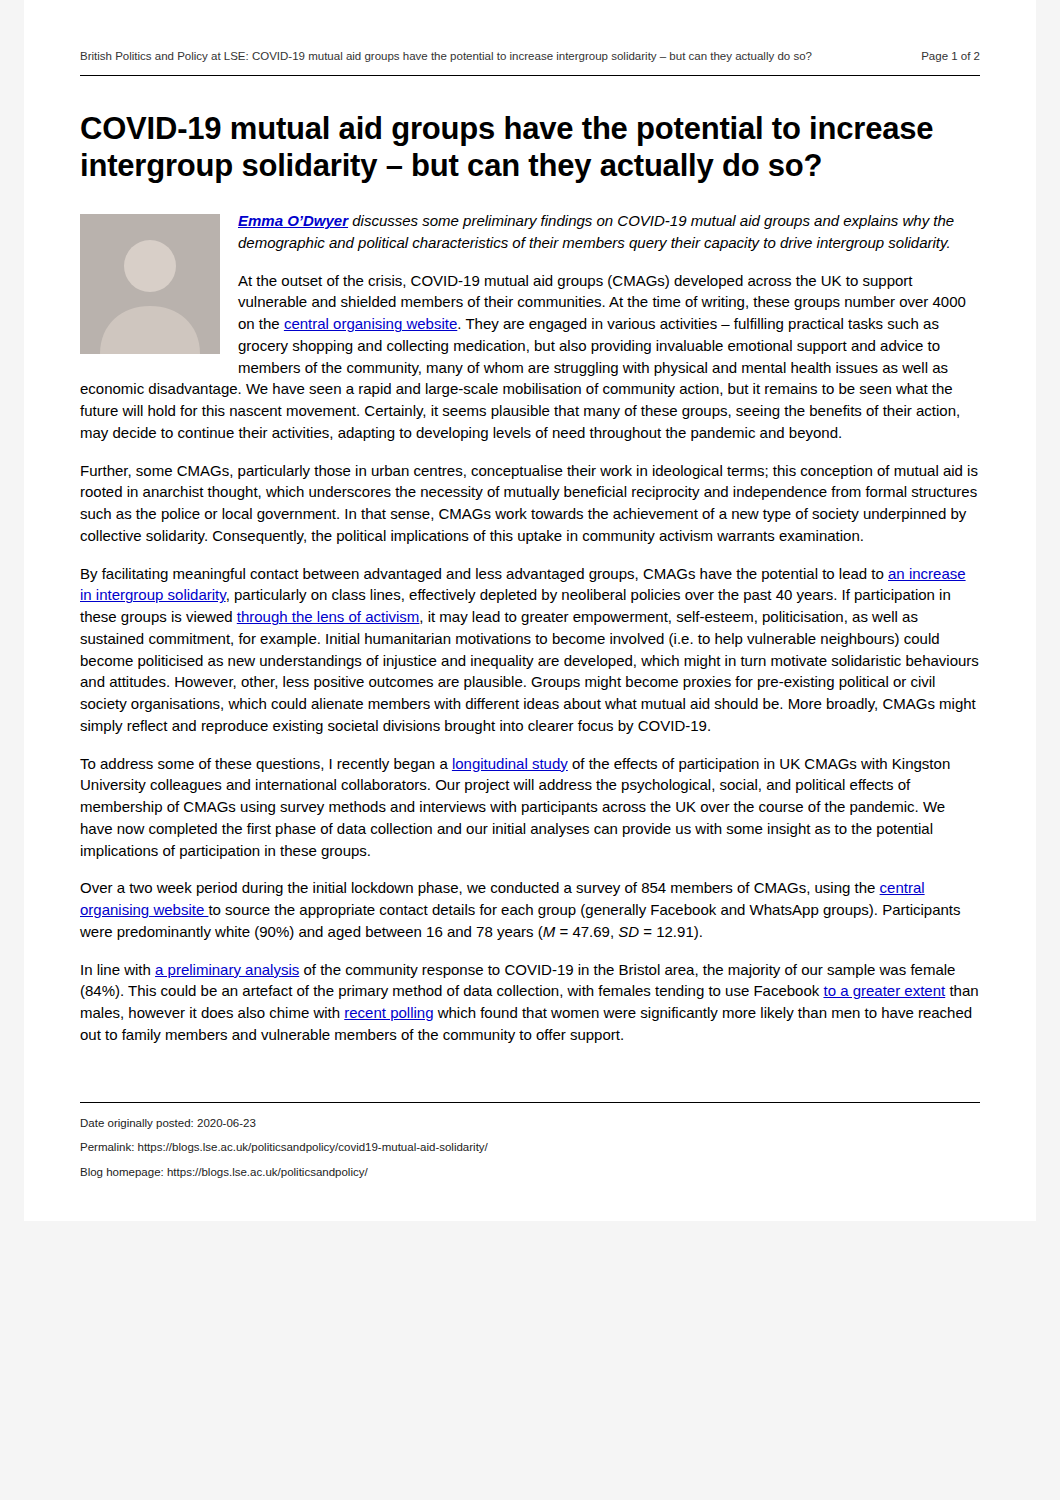British Politics and Policy at LSE: COVID-19 mutual aid groups have the potential to increase intergroup solidarity – but can they actually do so?
Page 1 of 2
COVID-19 mutual aid groups have the potential to increase intergroup solidarity – but can they actually do so?
Emma O’Dwyer discusses some preliminary findings on COVID-19 mutual aid groups and explains why the demographic and political characteristics of their members query their capacity to drive intergroup solidarity.
At the outset of the crisis, COVID-19 mutual aid groups (CMAGs) developed across the UK to support vulnerable and shielded members of their communities. At the time of writing, these groups number over 4000 on the central organising website. They are engaged in various activities – fulfilling practical tasks such as grocery shopping and collecting medication, but also providing invaluable emotional support and advice to members of the community, many of whom are struggling with physical and mental health issues as well as economic disadvantage. We have seen a rapid and large-scale mobilisation of community action, but it remains to be seen what the future will hold for this nascent movement. Certainly, it seems plausible that many of these groups, seeing the benefits of their action, may decide to continue their activities, adapting to developing levels of need throughout the pandemic and beyond.
Further, some CMAGs, particularly those in urban centres, conceptualise their work in ideological terms; this conception of mutual aid is rooted in anarchist thought, which underscores the necessity of mutually beneficial reciprocity and independence from formal structures such as the police or local government. In that sense, CMAGs work towards the achievement of a new type of society underpinned by collective solidarity. Consequently, the political implications of this uptake in community activism warrants examination.
By facilitating meaningful contact between advantaged and less advantaged groups, CMAGs have the potential to lead to an increase in intergroup solidarity, particularly on class lines, effectively depleted by neoliberal policies over the past 40 years. If participation in these groups is viewed through the lens of activism, it may lead to greater empowerment, self-esteem, politicisation, as well as sustained commitment, for example. Initial humanitarian motivations to become involved (i.e. to help vulnerable neighbours) could become politicised as new understandings of injustice and inequality are developed, which might in turn motivate solidaristic behaviours and attitudes. However, other, less positive outcomes are plausible. Groups might become proxies for pre-existing political or civil society organisations, which could alienate members with different ideas about what mutual aid should be. More broadly, CMAGs might simply reflect and reproduce existing societal divisions brought into clearer focus by COVID-19.
To address some of these questions, I recently began a longitudinal study of the effects of participation in UK CMAGs with Kingston University colleagues and international collaborators. Our project will address the psychological, social, and political effects of membership of CMAGs using survey methods and interviews with participants across the UK over the course of the pandemic. We have now completed the first phase of data collection and our initial analyses can provide us with some insight as to the potential implications of participation in these groups.
Over a two week period during the initial lockdown phase, we conducted a survey of 854 members of CMAGs, using the central organising website to source the appropriate contact details for each group (generally Facebook and WhatsApp groups). Participants were predominantly white (90%) and aged between 16 and 78 years (M = 47.69, SD = 12.91).
In line with a preliminary analysis of the community response to COVID-19 in the Bristol area, the majority of our sample was female (84%). This could be an artefact of the primary method of data collection, with females tending to use Facebook to a greater extent than males, however it does also chime with recent polling which found that women were significantly more likely than men to have reached out to family members and vulnerable members of the community to offer support.
Date originally posted: 2020-06-23
Permalink: https://blogs.lse.ac.uk/politicsandpolicy/covid19-mutual-aid-solidarity/
Blog homepage: https://blogs.lse.ac.uk/politicsandpolicy/